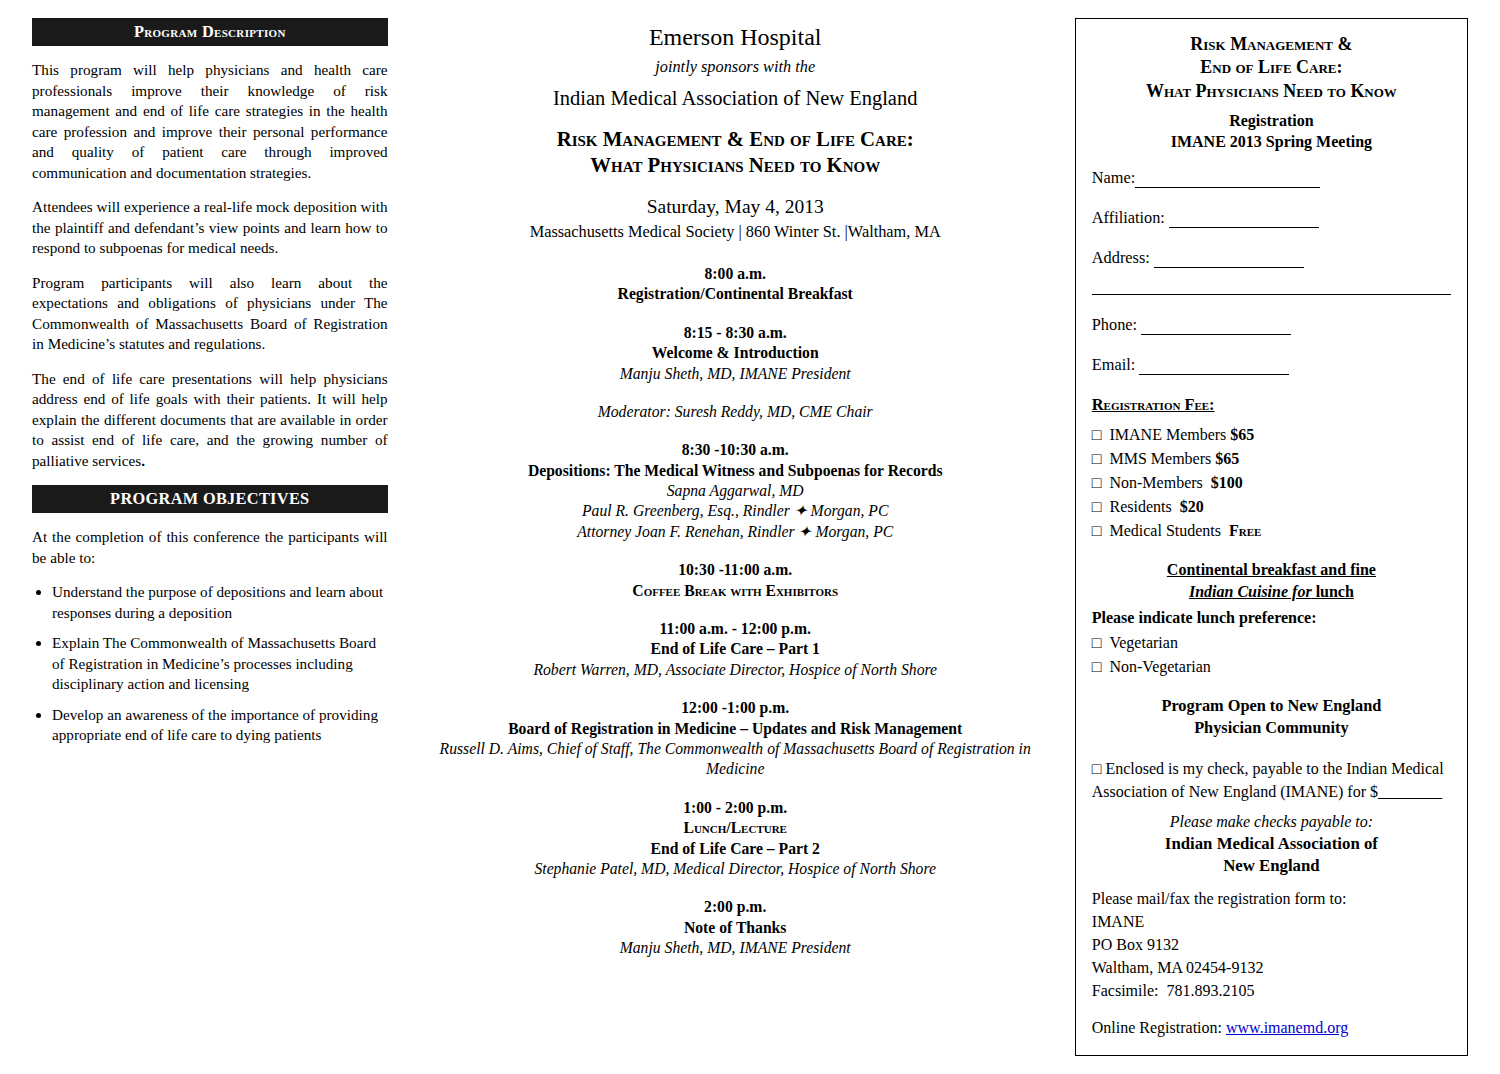Program Description
This program will help physicians and health care professionals improve their knowledge of risk management and end of life care strategies in the health care profession and improve their personal performance and quality of patient care through improved communication and documentation strategies.
Attendees will experience a real-life mock deposition with the plaintiff and defendant’s view points and learn how to respond to subpoenas for medical needs.
Program participants will also learn about the expectations and obligations of physicians under The Commonwealth of Massachusetts Board of Registration in Medicine’s statutes and regulations.
The end of life care presentations will help physicians address end of life goals with their patients. It will help explain the different documents that are available in order to assist end of life care, and the growing number of palliative services.
PROGRAM OBJECTIVES
At the completion of this conference the participants will be able to:
Understand the purpose of depositions and learn about responses during a deposition
Explain The Commonwealth of Massachusetts Board of Registration in Medicine’s processes including disciplinary action and licensing
Develop an awareness of the importance of providing appropriate end of life care to dying patients
Emerson Hospital
jointly sponsors with the
Indian Medical Association of New England
Risk Management & End of Life Care:
What Physicians Need to Know
Saturday, May 4, 2013
Massachusetts Medical Society | 860 Winter St. |Waltham, MA
8:00 a.m.
Registration/Continental Breakfast
8:15 - 8:30 a.m.
Welcome & Introduction
Manju Sheth, MD, IMANE President
Moderator: Suresh Reddy, MD, CME Chair
8:30 -10:30 a.m.
Depositions: The Medical Witness and Subpoenas for Records
Sapna Aggarwal, MD
Paul R. Greenberg, Esq., Rindler ✦ Morgan, PC
Attorney Joan F. Renehan, Rindler ✦ Morgan, PC
10:30 -11:00 a.m.
Coffee Break with Exhibitors
11:00 a.m. - 12:00 p.m.
End of Life Care – Part 1
Robert Warren, MD, Associate Director, Hospice of North Shore
12:00 -1:00 p.m.
Board of Registration in Medicine – Updates and Risk Management
Russell D. Aims, Chief of Staff, The Commonwealth of Massachusetts Board of Registration in Medicine
1:00 - 2:00 p.m.
Lunch/Lecture
End of Life Care – Part 2
Stephanie Patel, MD, Medical Director, Hospice of North Shore
2:00 p.m.
Note of Thanks
Manju Sheth, MD, IMANE President
Risk Management &
End of Life Care:
What Physicians Need to Know
Registration
IMANE 2013 Spring Meeting
Name:
Affiliation:
Address:
Phone:
Email:
Registration Fee:
IMANE Members $65
MMS Members $65
Non-Members $100
Residents $20
Medical Students Free
Continental breakfast and fine
Indian Cuisine for lunch
Please indicate lunch preference:
Vegetarian
Non-Vegetarian
Program Open to New England
Physician Community
Enclosed is my check, payable to the Indian Medical Association of New England (IMANE) for $________
Please make checks payable to:
Indian Medical Association of
New England
Please mail/fax the registration form to:
IMANE
PO Box 9132
Waltham, MA 02454-9132
Facsimile: 781.893.2105
Online Registration: www.imanemd.org